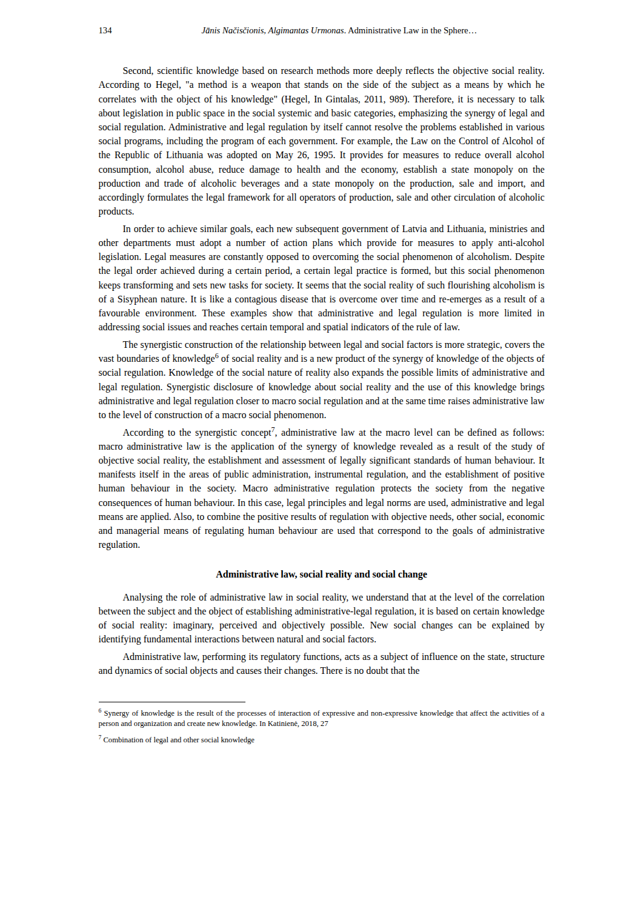134 Jānis Načisčionis, Algimantas Urmonas. Administrative Law in the Sphere…
Second, scientific knowledge based on research methods more deeply reflects the objective social reality. According to Hegel, "a method is a weapon that stands on the side of the subject as a means by which he correlates with the object of his knowledge" (Hegel, In Gintalas, 2011, 989). Therefore, it is necessary to talk about legislation in public space in the social systemic and basic categories, emphasizing the synergy of legal and social regulation. Administrative and legal regulation by itself cannot resolve the problems established in various social programs, including the program of each government. For example, the Law on the Control of Alcohol of the Republic of Lithuania was adopted on May 26, 1995. It provides for measures to reduce overall alcohol consumption, alcohol abuse, reduce damage to health and the economy, establish a state monopoly on the production and trade of alcoholic beverages and a state monopoly on the production, sale and import, and accordingly formulates the legal framework for all operators of production, sale and other circulation of alcoholic products.
In order to achieve similar goals, each new subsequent government of Latvia and Lithuania, ministries and other departments must adopt a number of action plans which provide for measures to apply anti-alcohol legislation. Legal measures are constantly opposed to overcoming the social phenomenon of alcoholism. Despite the legal order achieved during a certain period, a certain legal practice is formed, but this social phenomenon keeps transforming and sets new tasks for society. It seems that the social reality of such flourishing alcoholism is of a Sisyphean nature. It is like a contagious disease that is overcome over time and re-emerges as a result of a favourable environment. These examples show that administrative and legal regulation is more limited in addressing social issues and reaches certain temporal and spatial indicators of the rule of law.
The synergistic construction of the relationship between legal and social factors is more strategic, covers the vast boundaries of knowledge6 of social reality and is a new product of the synergy of knowledge of the objects of social regulation. Knowledge of the social nature of reality also expands the possible limits of administrative and legal regulation. Synergistic disclosure of knowledge about social reality and the use of this knowledge brings administrative and legal regulation closer to macro social regulation and at the same time raises administrative law to the level of construction of a macro social phenomenon.
According to the synergistic concept7, administrative law at the macro level can be defined as follows: macro administrative law is the application of the synergy of knowledge revealed as a result of the study of objective social reality, the establishment and assessment of legally significant standards of human behaviour. It manifests itself in the areas of public administration, instrumental regulation, and the establishment of positive human behaviour in the society. Macro administrative regulation protects the society from the negative consequences of human behaviour. In this case, legal principles and legal norms are used, administrative and legal means are applied. Also, to combine the positive results of regulation with objective needs, other social, economic and managerial means of regulating human behaviour are used that correspond to the goals of administrative regulation.
Administrative law, social reality and social change
Analysing the role of administrative law in social reality, we understand that at the level of the correlation between the subject and the object of establishing administrative-legal regulation, it is based on certain knowledge of social reality: imaginary, perceived and objectively possible. New social changes can be explained by identifying fundamental interactions between natural and social factors.
Administrative law, performing its regulatory functions, acts as a subject of influence on the state, structure and dynamics of social objects and causes their changes. There is no doubt that the
6 Synergy of knowledge is the result of the processes of interaction of expressive and non-expressive knowledge that affect the activities of a person and organization and create new knowledge. In Katinienė, 2018, 27
7 Combination of legal and other social knowledge